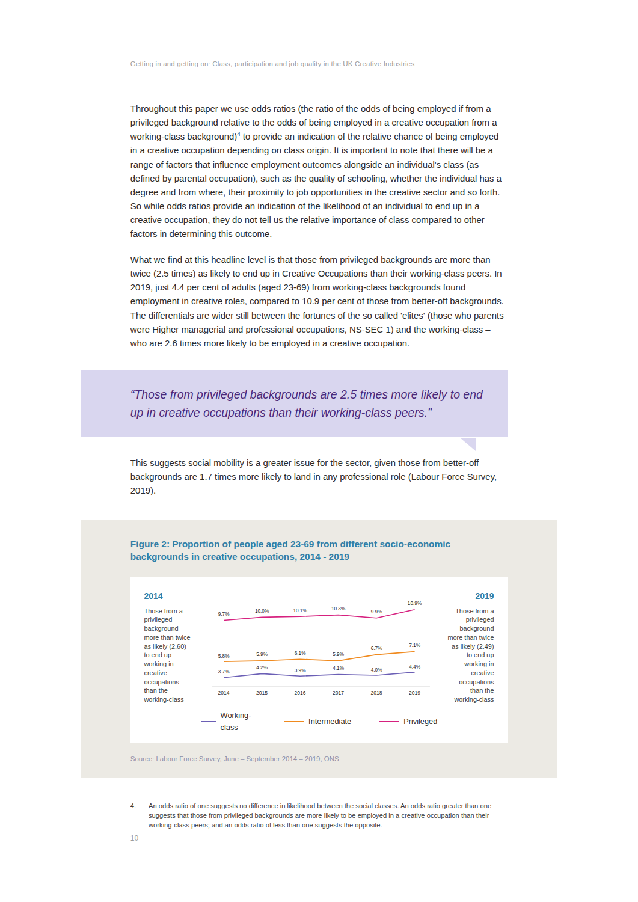Getting in and getting on: Class, participation and job quality in the UK Creative Industries
Throughout this paper we use odds ratios (the ratio of the odds of being employed if from a privileged background relative to the odds of being employed in a creative occupation from a working-class background)4 to provide an indication of the relative chance of being employed in a creative occupation depending on class origin. It is important to note that there will be a range of factors that influence employment outcomes alongside an individual's class (as defined by parental occupation), such as the quality of schooling, whether the individual has a degree and from where, their proximity to job opportunities in the creative sector and so forth. So while odds ratios provide an indication of the likelihood of an individual to end up in a creative occupation, they do not tell us the relative importance of class compared to other factors in determining this outcome.
What we find at this headline level is that those from privileged backgrounds are more than twice (2.5 times) as likely to end up in Creative Occupations than their working-class peers. In 2019, just 4.4 per cent of adults (aged 23-69) from working-class backgrounds found employment in creative roles, compared to 10.9 per cent of those from better-off backgrounds. The differentials are wider still between the fortunes of the so called 'elites' (those who parents were Higher managerial and professional occupations, NS-SEC 1) and the working-class – who are 2.6 times more likely to be employed in a creative occupation.
“Those from privileged backgrounds are 2.5 times more likely to end up in creative occupations than their working-class peers.”
This suggests social mobility is a greater issue for the sector, given those from better-off backgrounds are 1.7 times more likely to land in any professional role (Labour Force Survey, 2019).
Figure 2: Proportion of people aged 23-69 from different socio-economic backgrounds in creative occupations, 2014 - 2019
2014
Those from a privileged background more than twice as likely (2.60) to end up working in creative occupations than the working-class
9.7% 10.0% 10.1% 10.3% 9.9% 10.9% 5.8% 5.9% 6.1% 5.9% 6.7% 7.1% 3.7% 4.2% 3.9% 4.1% 4.0% 4.4% 2014 2015 2016 2017 2018 2019
Working-class Intermediate Privileged
2019
Those from a privileged background more than twice as likely (2.49) to end up working in creative occupations than the working-class
Source: Labour Force Survey, June – September 2014 – 2019, ONS
4.
An odds ratio of one suggests no difference in likelihood between the social classes. An odds ratio greater than one suggests that those from privileged backgrounds are more likely to be employed in a creative occupation than their working-class peers; and an odds ratio of less than one suggests the opposite.
10